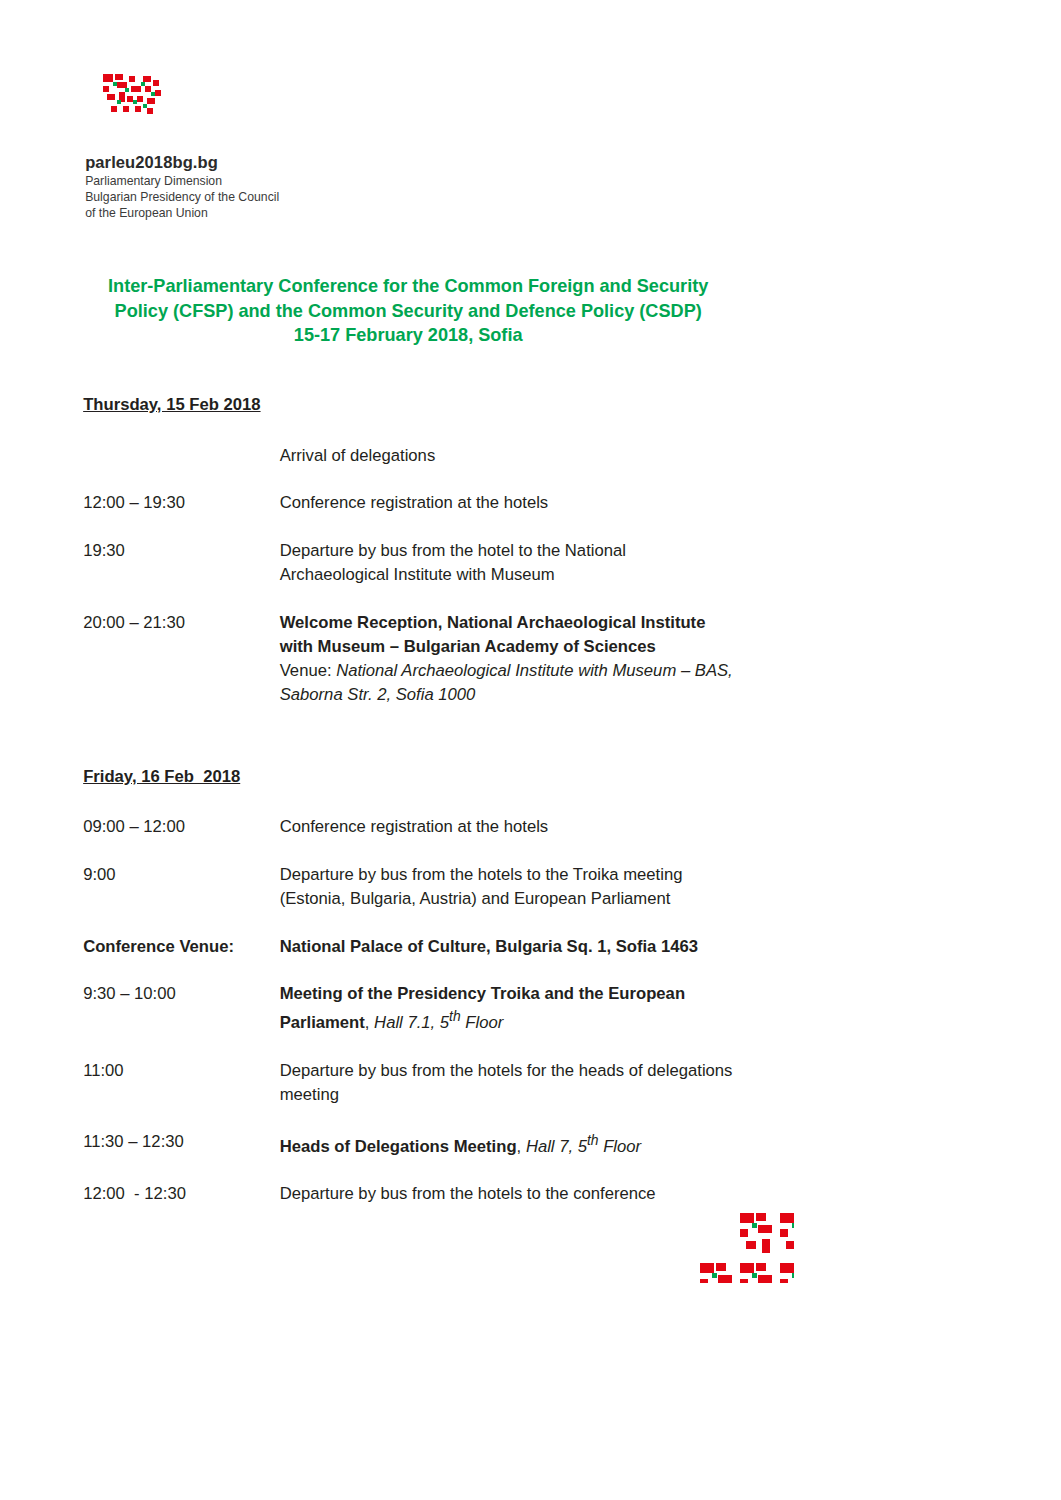parleu2018bg.bg
Parliamentary Dimension
Bulgarian Presidency of the Council
of the European Union
Inter-Parliamentary Conference for the Common Foreign and Security Policy (CFSP) and the Common Security and Defence Policy (CSDP)
15-17 February 2018, Sofia
Thursday, 15 Feb 2018
| | Arrival of delegations |
| 12:00 – 19:30 | Conference registration at the hotels |
| 19:30 | Departure by bus from the hotel to the National Archaeological Institute with Museum |
| 20:00 – 21:30 | Welcome Reception, National Archaeological Institute with Museum – Bulgarian Academy of Sciences Venue: National Archaeological Institute with Museum – BAS, Saborna Str. 2, Sofia 1000 |
Friday, 16 Feb 2018
| 09:00 – 12:00 | Conference registration at the hotels |
| 9:00 | Departure by bus from the hotels to the Troika meeting (Estonia, Bulgaria, Austria) and European Parliament |
| Conference Venue: | National Palace of Culture, Bulgaria Sq. 1, Sofia 1463 |
| 9:30 – 10:00 | Meeting of the Presidency Troika and the European Parliament , Hall 7.1, 5 th Floor |
| 11:00 | Departure by bus from the hotels for the heads of delegations meeting |
| 11:30 – 12:30 | Heads of Delegations Meeting , Hall 7, 5 th Floor |
| 12:00 - 12:30 | Departure by bus from the hotels to the conference |